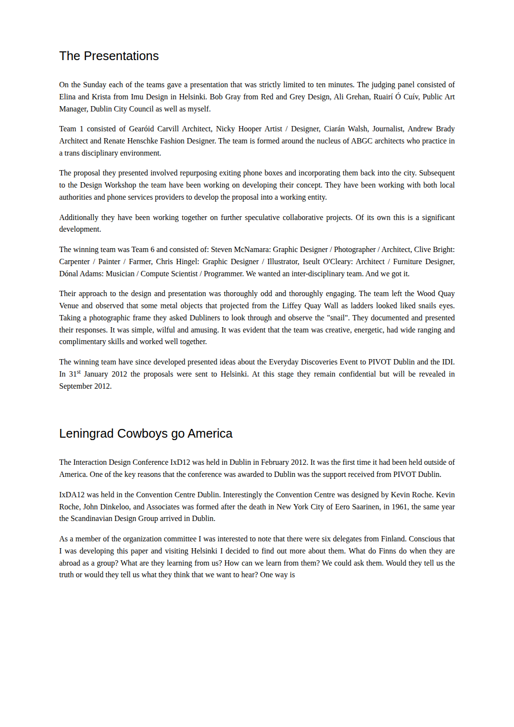The Presentations
On the Sunday each of the teams gave a presentation that was strictly limited to ten minutes. The judging panel consisted of Elina and Krista from Imu Design in Helsinki. Bob Gray from Red and Grey Design, Ali Grehan, Ruairí Ó Cuív, Public Art Manager, Dublin City Council as well as myself.
Team 1 consisted of Gearóid Carvill Architect, Nicky Hooper Artist / Designer, Ciarán Walsh, Journalist, Andrew Brady Architect and Renate Henschke Fashion Designer. The team is formed around the nucleus of ABGC architects who practice in a trans disciplinary environment.
The proposal they presented involved repurposing exiting phone boxes and incorporating them back into the city. Subsequent to the Design Workshop the team have been working on developing their concept. They have been working with both local authorities and phone services providers to develop the proposal into a working entity.
Additionally they have been working together on further speculative collaborative projects. Of its own this is a significant development.
The winning team was Team 6 and consisted of: Steven McNamara: Graphic Designer / Photographer / Architect, Clive Bright: Carpenter / Painter / Farmer, Chris Hingel: Graphic Designer / Illustrator, Iseult O'Cleary: Architect / Furniture Designer, Dónal Adams: Musician / Compute Scientist / Programmer. We wanted an inter-disciplinary team. And we got it.
Their approach to the design and presentation was thoroughly odd and thoroughly engaging. The team left the Wood Quay Venue and observed that some metal objects that projected from the Liffey Quay Wall as ladders looked liked snails eyes. Taking a photographic frame they asked Dubliners to look through and observe the "snail". They documented and presented their responses. It was simple, wilful and amusing. It was evident that the team was creative, energetic, had wide ranging and complimentary skills and worked well together.
The winning team have since developed presented ideas about the Everyday Discoveries Event to PIVOT Dublin and the IDI. In 31st January 2012 the proposals were sent to Helsinki. At this stage they remain confidential but will be revealed in September 2012.
Leningrad Cowboys go America
The Interaction Design Conference IxD12 was held in Dublin in February 2012. It was the first time it had been held outside of America. One of the key reasons that the conference was awarded to Dublin was the support received from PIVOT Dublin.
IxDA12 was held in the Convention Centre Dublin. Interestingly the Convention Centre was designed by Kevin Roche. Kevin Roche, John Dinkeloo, and Associates was formed after the death in New York City of Eero Saarinen, in 1961, the same year the Scandinavian Design Group arrived in Dublin.
As a member of the organization committee I was interested to note that there were six delegates from Finland. Conscious that I was developing this paper and visiting Helsinki I decided to find out more about them. What do Finns do when they are abroad as a group? What are they learning from us? How can we learn from them? We could ask them. Would they tell us the truth or would they tell us what they think that we want to hear? One way is